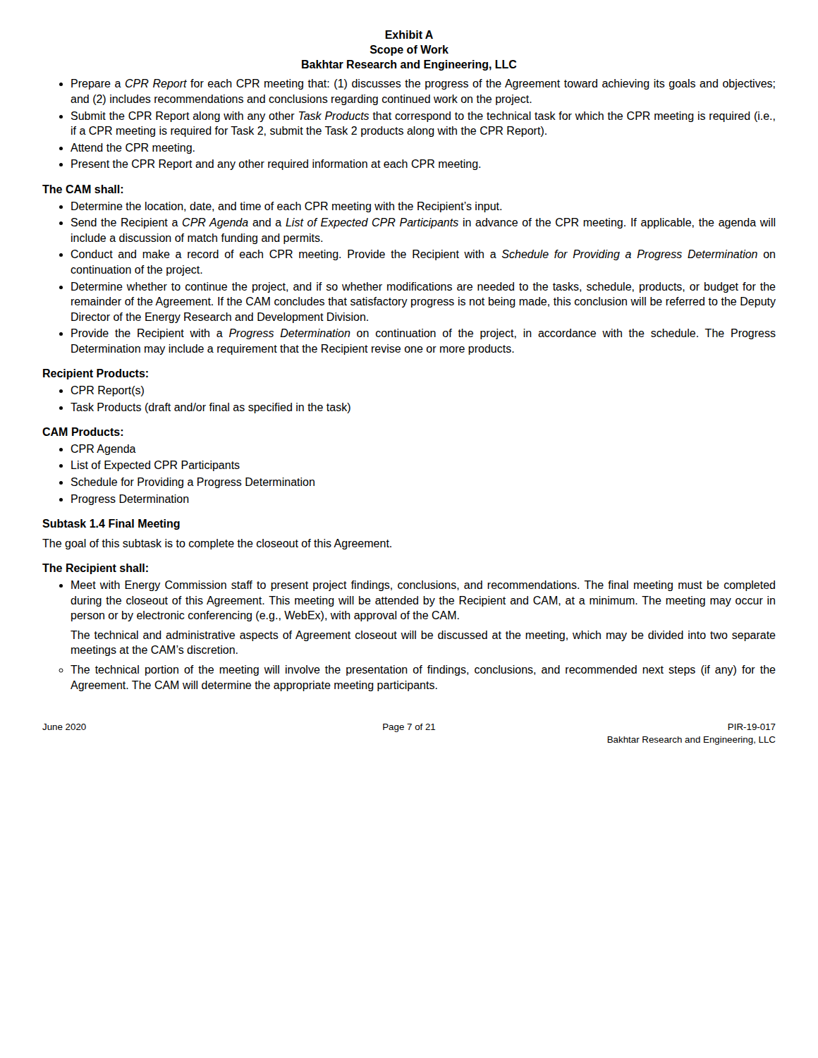Exhibit A
Scope of Work
Bakhtar Research and Engineering, LLC
Prepare a CPR Report for each CPR meeting that: (1) discusses the progress of the Agreement toward achieving its goals and objectives; and (2) includes recommendations and conclusions regarding continued work on the project.
Submit the CPR Report along with any other Task Products that correspond to the technical task for which the CPR meeting is required (i.e., if a CPR meeting is required for Task 2, submit the Task 2 products along with the CPR Report).
Attend the CPR meeting.
Present the CPR Report and any other required information at each CPR meeting.
The CAM shall:
Determine the location, date, and time of each CPR meeting with the Recipient’s input.
Send the Recipient a CPR Agenda and a List of Expected CPR Participants in advance of the CPR meeting. If applicable, the agenda will include a discussion of match funding and permits.
Conduct and make a record of each CPR meeting. Provide the Recipient with a Schedule for Providing a Progress Determination on continuation of the project.
Determine whether to continue the project, and if so whether modifications are needed to the tasks, schedule, products, or budget for the remainder of the Agreement. If the CAM concludes that satisfactory progress is not being made, this conclusion will be referred to the Deputy Director of the Energy Research and Development Division.
Provide the Recipient with a Progress Determination on continuation of the project, in accordance with the schedule. The Progress Determination may include a requirement that the Recipient revise one or more products.
Recipient Products:
CPR Report(s)
Task Products (draft and/or final as specified in the task)
CAM Products:
CPR Agenda
List of Expected CPR Participants
Schedule for Providing a Progress Determination
Progress Determination
Subtask 1.4 Final Meeting
The goal of this subtask is to complete the closeout of this Agreement.
The Recipient shall:
Meet with Energy Commission staff to present project findings, conclusions, and recommendations. The final meeting must be completed during the closeout of this Agreement. This meeting will be attended by the Recipient and CAM, at a minimum. The meeting may occur in person or by electronic conferencing (e.g., WebEx), with approval of the CAM.
The technical and administrative aspects of Agreement closeout will be discussed at the meeting, which may be divided into two separate meetings at the CAM’s discretion.
The technical portion of the meeting will involve the presentation of findings, conclusions, and recommended next steps (if any) for the Agreement. The CAM will determine the appropriate meeting participants.
| June 2020 | Page 7 of 21 | PIR-19-017 |
| | | Bakhtar Research and Engineering, LLC |